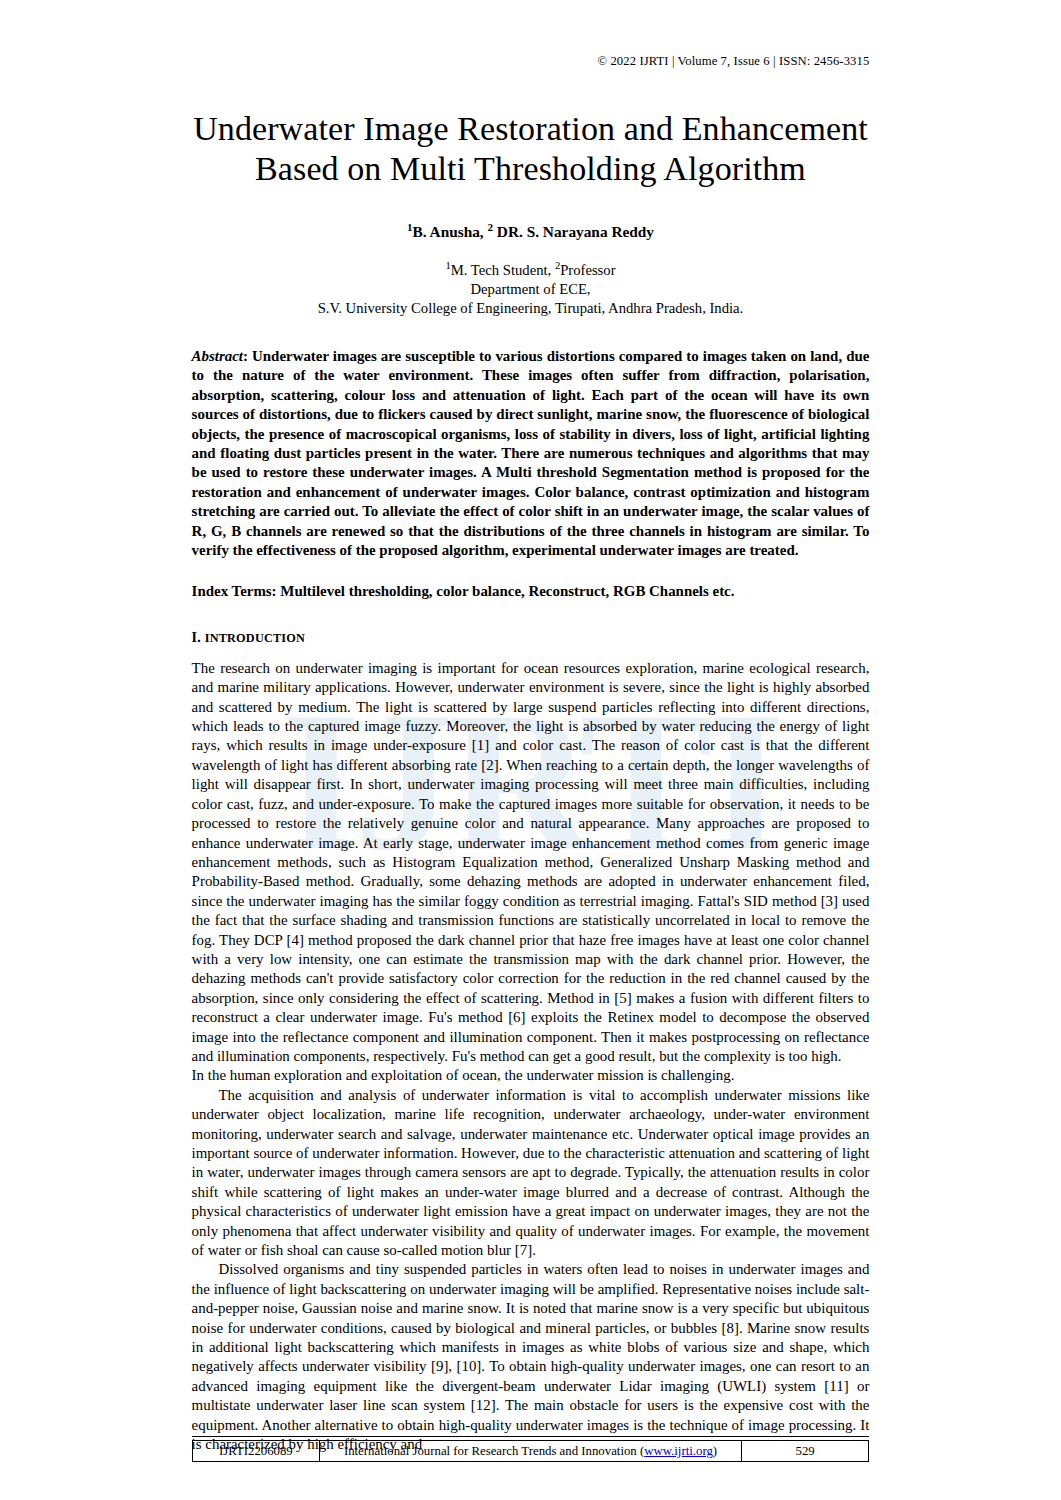IJRTI
© 2022 IJRTI | Volume 7, Issue 6 | ISSN: 2456-3315
Underwater Image Restoration and Enhancement
Based on Multi Thresholding Algorithm
1B. Anusha, 2 DR. S. Narayana Reddy
1M. Tech Student, 2Professor
Department of ECE,
S.V. University College of Engineering, Tirupati, Andhra Pradesh, India.
Abstract: Underwater images are susceptible to various distortions compared to images taken on land, due to the nature of the water environment. These images often suffer from diffraction, polarisation, absorption, scattering, colour loss and attenuation of light. Each part of the ocean will have its own sources of distortions, due to flickers caused by direct sunlight, marine snow, the fluorescence of biological objects, the presence of macroscopical organisms, loss of stability in divers, loss of light, artificial lighting and floating dust particles present in the water. There are numerous techniques and algorithms that may be used to restore these underwater images. A Multi threshold Segmentation method is proposed for the restoration and enhancement of underwater images. Color balance, contrast optimization and histogram stretching are carried out. To alleviate the effect of color shift in an underwater image, the scalar values of R, G, B channels are renewed so that the distributions of the three channels in histogram are similar. To verify the effectiveness of the proposed algorithm, experimental underwater images are treated.
Index Terms: Multilevel thresholding, color balance, Reconstruct, RGB Channels etc.
I. INTRODUCTION
The research on underwater imaging is important for ocean resources exploration, marine ecological research, and marine military applications. However, underwater environment is severe, since the light is highly absorbed and scattered by medium. The light is scattered by large suspend particles reflecting into different directions, which leads to the captured image fuzzy. Moreover, the light is absorbed by water reducing the energy of light rays, which results in image under-exposure [1] and color cast. The reason of color cast is that the different wavelength of light has different absorbing rate [2]. When reaching to a certain depth, the longer wavelengths of light will disappear first. In short, underwater imaging processing will meet three main difficulties, including color cast, fuzz, and under-exposure. To make the captured images more suitable for observation, it needs to be processed to restore the relatively genuine color and natural appearance. Many approaches are proposed to enhance underwater image. At early stage, underwater image enhancement method comes from generic image enhancement methods, such as Histogram Equalization method, Generalized Unsharp Masking method and Probability-Based method. Gradually, some dehazing methods are adopted in underwater enhancement filed, since the underwater imaging has the similar foggy condition as terrestrial imaging. Fattal's SID method [3] used the fact that the surface shading and transmission functions are statistically uncorrelated in local to remove the fog. They DCP [4] method proposed the dark channel prior that haze free images have at least one color channel with a very low intensity, one can estimate the transmission map with the dark channel prior. However, the dehazing methods can't provide satisfactory color correction for the reduction in the red channel caused by the absorption, since only considering the effect of scattering. Method in [5] makes a fusion with different filters to reconstruct a clear underwater image. Fu's method [6] exploits the Retinex model to decompose the observed image into the reflectance component and illumination component. Then it makes postprocessing on reflectance and illumination components, respectively. Fu's method can get a good result, but the complexity is too high.
In the human exploration and exploitation of ocean, the underwater mission is challenging.
The acquisition and analysis of underwater information is vital to accomplish underwater missions like underwater object localization, marine life recognition, underwater archaeology, under-water environment monitoring, underwater search and salvage, underwater maintenance etc. Underwater optical image provides an important source of underwater information. However, due to the characteristic attenuation and scattering of light in water, underwater images through camera sensors are apt to degrade. Typically, the attenuation results in color shift while scattering of light makes an under-water image blurred and a decrease of contrast. Although the physical characteristics of underwater light emission have a great impact on underwater images, they are not the only phenomena that affect underwater visibility and quality of underwater images. For example, the movement of water or fish shoal can cause so-called motion blur [7].
Dissolved organisms and tiny suspended particles in waters often lead to noises in underwater images and the influence of light backscattering on underwater imaging will be amplified. Representative noises include salt-and-pepper noise, Gaussian noise and marine snow. It is noted that marine snow is a very specific but ubiquitous noise for underwater conditions, caused by biological and mineral particles, or bubbles [8]. Marine snow results in additional light backscattering which manifests in images as white blobs of various size and shape, which negatively affects underwater visibility [9], [10]. To obtain high-quality underwater images, one can resort to an advanced imaging equipment like the divergent-beam underwater Lidar imaging (UWLI) system [11] or multistate underwater laser line scan system [12]. The main obstacle for users is the expensive cost with the equipment. Another alternative to obtain high-quality underwater images is the technique of image processing. It is characterized by high efficiency and
| IJRTI2206089 | International Journal for Research Trends and Innovation ( www.ijrti.org ) | 529 |